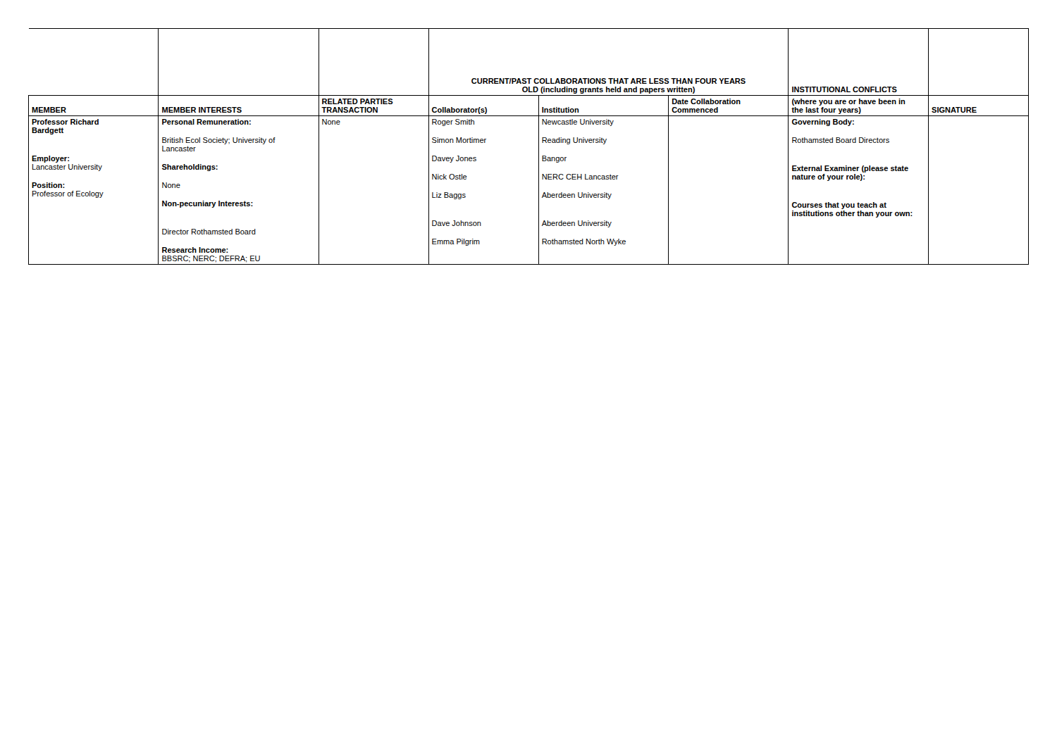| | | | CURRENT/PAST COLLABORATIONS THAT ARE LESS THAN FOUR YEARS OLD (including grants held and papers written) | INSTITUTIONAL CONFLICTS | |
| MEMBER | MEMBER INTERESTS | RELATED PARTIES TRANSACTION | Collaborator(s) | Institution | Date Collaboration Commenced | (where you are or have been in the last four years) | SIGNATURE |
| Professor Richard Bardgett Employer: Lancaster University Position: Professor of Ecology | Personal Remuneration: British Ecol Society; University of Lancaster Shareholdings: None Non-pecuniary Interests: Director Rothamsted Board Research Income: BBSRC; NERC; DEFRA; EU | None | Roger Smith Simon Mortimer Davey Jones Nick Ostle Liz Baggs Dave Johnson Emma Pilgrim | Newcastle University Reading University Bangor NERC CEH Lancaster Aberdeen University Aberdeen University Rothamsted North Wyke | | Governing Body: Rothamsted Board Directors External Examiner (please state nature of your role): Courses that you teach at institutions other than your own: | |